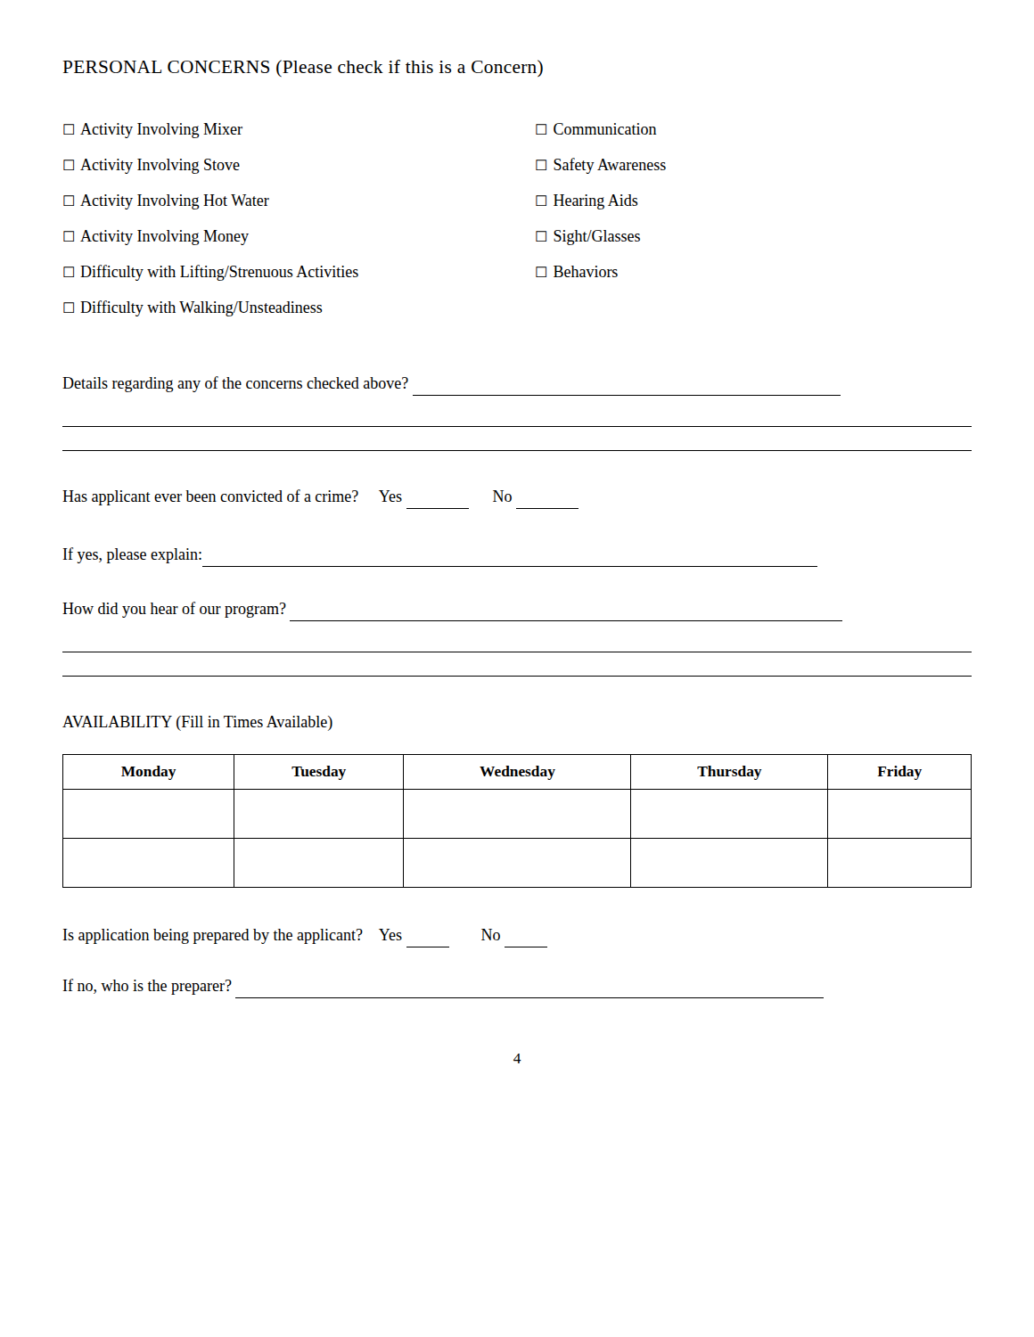PERSONAL CONCERNS (Please check if this is a Concern)
☐Activity Involving Mixer
☐Activity Involving Stove
☐Activity Involving Hot Water
☐Activity Involving Money
☐Difficulty with Lifting/Strenuous Activities
☐Difficulty with Walking/Unsteadiness
☐Communication
☐Safety Awareness
☐Hearing Aids
☐Sight/Glasses
☐Behaviors
Details regarding any of the concerns checked above?
Has applicant ever been convicted of a crime? Yes No
If yes, please explain:
How did you hear of our program?
AVAILABILITY (Fill in Times Available)
| Monday | Tuesday | Wednesday | Thursday | Friday |
| --- | --- | --- | --- | --- |
Is application being prepared by the applicant? Yes No
If no, who is the preparer?
4